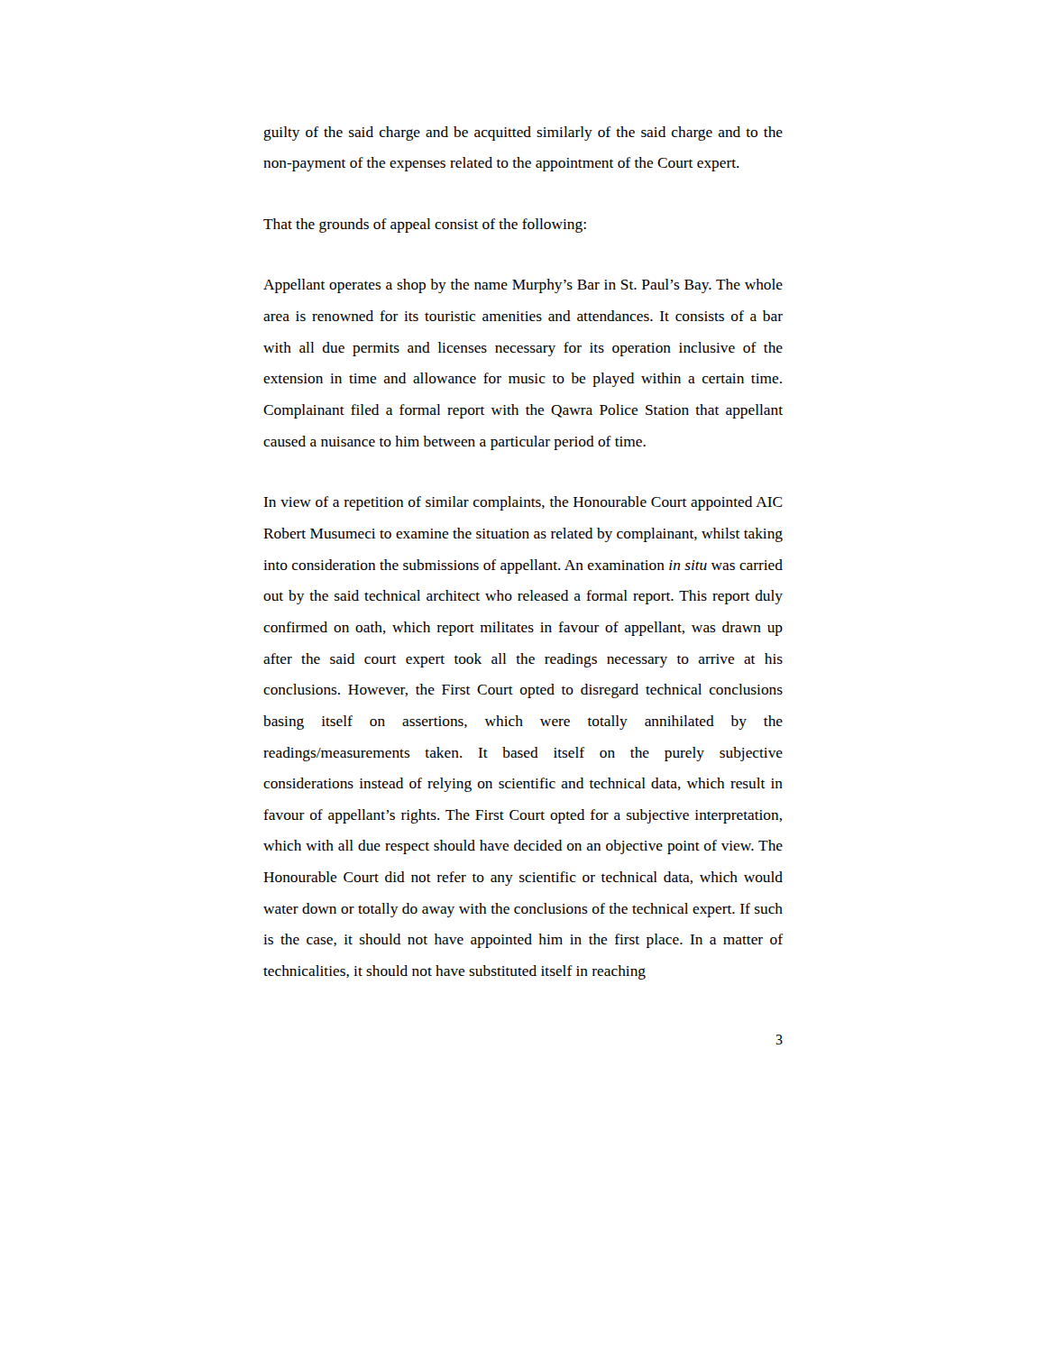guilty of the said charge and be acquitted similarly of the said charge and to the non-payment of the expenses related to the appointment of the Court expert.
That the grounds of appeal consist of the following:
Appellant operates a shop by the name Murphy’s Bar in St. Paul’s Bay. The whole area is renowned for its touristic amenities and attendances. It consists of a bar with all due permits and licenses necessary for its operation inclusive of the extension in time and allowance for music to be played within a certain time. Complainant filed a formal report with the Qawra Police Station that appellant caused a nuisance to him between a particular period of time.
In view of a repetition of similar complaints, the Honourable Court appointed AIC Robert Musumeci to examine the situation as related by complainant, whilst taking into consideration the submissions of appellant. An examination in situ was carried out by the said technical architect who released a formal report. This report duly confirmed on oath, which report militates in favour of appellant, was drawn up after the said court expert took all the readings necessary to arrive at his conclusions. However, the First Court opted to disregard technical conclusions basing itself on assertions, which were totally annihilated by the readings/measurements taken. It based itself on the purely subjective considerations instead of relying on scientific and technical data, which result in favour of appellant’s rights. The First Court opted for a subjective interpretation, which with all due respect should have decided on an objective point of view. The Honourable Court did not refer to any scientific or technical data, which would water down or totally do away with the conclusions of the technical expert. If such is the case, it should not have appointed him in the first place. In a matter of technicalities, it should not have substituted itself in reaching
3